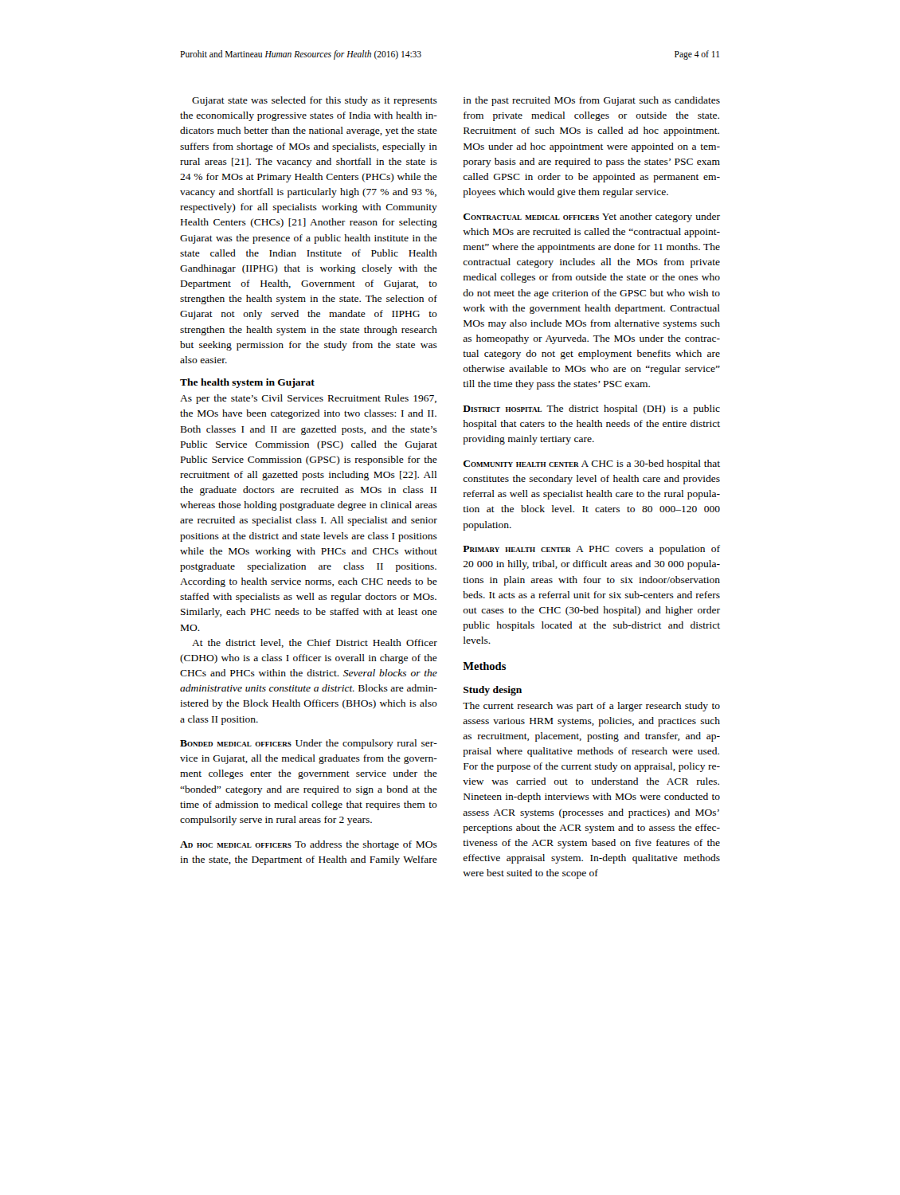Purohit and Martineau Human Resources for Health (2016) 14:33
Page 4 of 11
Gujarat state was selected for this study as it represents the economically progressive states of India with health indicators much better than the national average, yet the state suffers from shortage of MOs and specialists, especially in rural areas [21]. The vacancy and shortfall in the state is 24 % for MOs at Primary Health Centers (PHCs) while the vacancy and shortfall is particularly high (77 % and 93 %, respectively) for all specialists working with Community Health Centers (CHCs) [21] Another reason for selecting Gujarat was the presence of a public health institute in the state called the Indian Institute of Public Health Gandhinagar (IIPHG) that is working closely with the Department of Health, Government of Gujarat, to strengthen the health system in the state. The selection of Gujarat not only served the mandate of IIPHG to strengthen the health system in the state through research but seeking permission for the study from the state was also easier.
The health system in Gujarat
As per the state’s Civil Services Recruitment Rules 1967, the MOs have been categorized into two classes: I and II. Both classes I and II are gazetted posts, and the state’s Public Service Commission (PSC) called the Gujarat Public Service Commission (GPSC) is responsible for the recruitment of all gazetted posts including MOs [22]. All the graduate doctors are recruited as MOs in class II whereas those holding postgraduate degree in clinical areas are recruited as specialist class I. All specialist and senior positions at the district and state levels are class I positions while the MOs working with PHCs and CHCs without postgraduate specialization are class II positions. According to health service norms, each CHC needs to be staffed with specialists as well as regular doctors or MOs. Similarly, each PHC needs to be staffed with at least one MO.
At the district level, the Chief District Health Officer (CDHO) who is a class I officer is overall in charge of the CHCs and PHCs within the district. Several blocks or the administrative units constitute a district. Blocks are administered by the Block Health Officers (BHOs) which is also a class II position.
Bonded medical officers Under the compulsory rural service in Gujarat, all the medical graduates from the government colleges enter the government service under the “bonded” category and are required to sign a bond at the time of admission to medical college that requires them to compulsorily serve in rural areas for 2 years.
Ad hoc medical officers To address the shortage of MOs in the state, the Department of Health and Family Welfare in the past recruited MOs from Gujarat such as candidates from private medical colleges or outside the state. Recruitment of such MOs is called ad hoc appointment. MOs under ad hoc appointment were appointed on a temporary basis and are required to pass the states’ PSC exam called GPSC in order to be appointed as permanent employees which would give them regular service.
Contractual medical officers Yet another category under which MOs are recruited is called the “contractual appointment” where the appointments are done for 11 months. The contractual category includes all the MOs from private medical colleges or from outside the state or the ones who do not meet the age criterion of the GPSC but who wish to work with the government health department. Contractual MOs may also include MOs from alternative systems such as homeopathy or Ayurveda. The MOs under the contractual category do not get employment benefits which are otherwise available to MOs who are on “regular service” till the time they pass the states’ PSC exam.
District hospital The district hospital (DH) is a public hospital that caters to the health needs of the entire district providing mainly tertiary care.
Community health center A CHC is a 30-bed hospital that constitutes the secondary level of health care and provides referral as well as specialist health care to the rural population at the block level. It caters to 80 000–120 000 population.
Primary health center A PHC covers a population of 20 000 in hilly, tribal, or difficult areas and 30 000 populations in plain areas with four to six indoor/observation beds. It acts as a referral unit for six sub-centers and refers out cases to the CHC (30-bed hospital) and higher order public hospitals located at the sub-district and district levels.
Methods
Study design
The current research was part of a larger research study to assess various HRM systems, policies, and practices such as recruitment, placement, posting and transfer, and appraisal where qualitative methods of research were used. For the purpose of the current study on appraisal, policy review was carried out to understand the ACR rules. Nineteen in-depth interviews with MOs were conducted to assess ACR systems (processes and practices) and MOs’ perceptions about the ACR system and to assess the effectiveness of the ACR system based on five features of the effective appraisal system. In-depth qualitative methods were best suited to the scope of